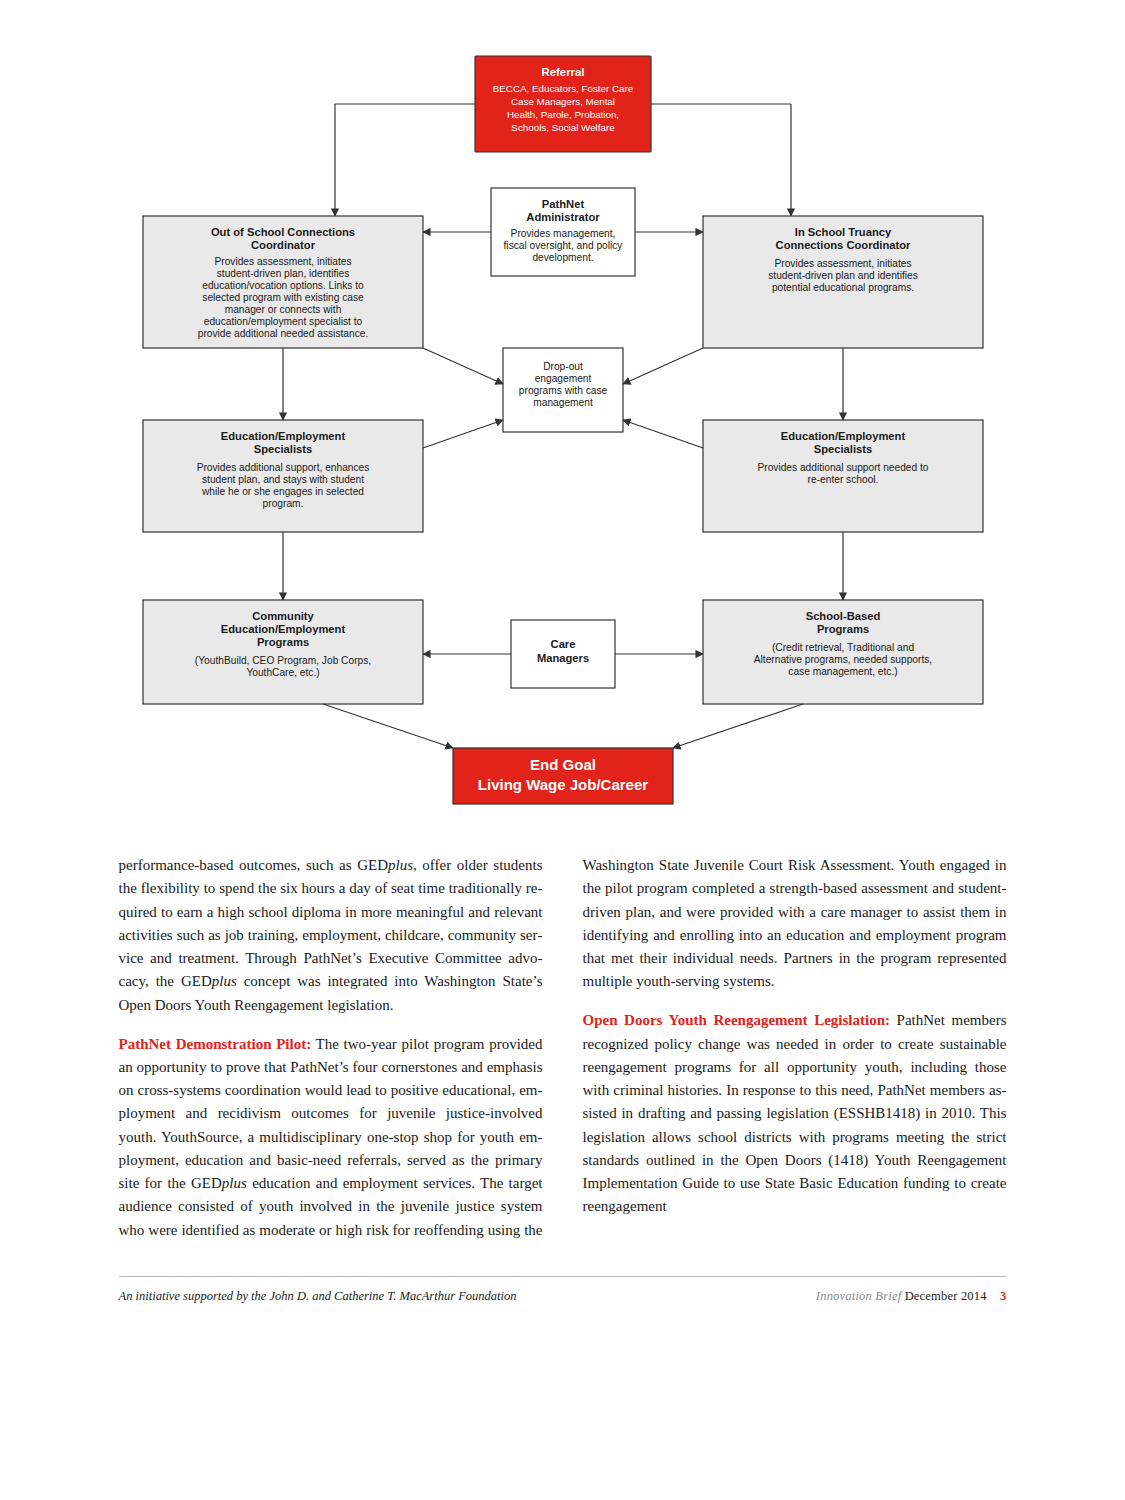Referral BECCA, Educators, Foster Care Case Managers, Mental Health, Parole, Probation, Schools, Social Welfare PathNet Administrator Provides management, fiscal oversight, and policy development. Out of School Connections Coordinator Provides assessment, initiates student-driven plan, identifies education/vocation options. Links to selected program with existing case manager or connects with education/employment specialist to provide additional needed assistance. In School Truancy Connections Coordinator Provides assessment, initiates student-driven plan and identifies potential educational programs. Drop-out engagement programs with case management Education/Employment Specialists Provides additional support, enhances student plan, and stays with student while he or she engages in selected program. Education/Employment Specialists Provides additional support needed to re-enter school. Community Education/Employment Programs (YouthBuild, CEO Program, Job Corps, YouthCare, etc.) Care Managers School-Based Programs (Credit retrieval, Traditional and Alternative programs, needed supports, case management, etc.) End Goal Living Wage Job/Career
performance-based outcomes, such as GEDplus, offer older students the flexibility to spend the six hours a day of seat time traditionally required to earn a high school diploma in more meaningful and relevant activities such as job training, employment, childcare, community service and treatment. Through PathNet’s Executive Committee advocacy, the GEDplus concept was integrated into Washington State’s Open Doors Youth Reengagement legislation.
PathNet Demonstration Pilot: The two-year pilot program provided an opportunity to prove that PathNet’s four cornerstones and emphasis on cross-systems coordination would lead to positive educational, employment and recidivism outcomes for juvenile justice-involved youth. YouthSource, a multidisciplinary one-stop shop for youth employment, education and basic-need referrals, served as the primary site for the GEDplus education and employment services. The target audience consisted of youth involved in the juvenile justice system who were identified as moderate or high risk for reoffending using the Washington State Juvenile Court Risk Assessment. Youth engaged in the pilot program completed a strength-based assessment and student-driven plan, and were provided with a care manager to assist them in identifying and enrolling into an education and employment program that met their individual needs. Partners in the program represented multiple youth-serving systems.
Open Doors Youth Reengagement Legislation: PathNet members recognized policy change was needed in order to create sustainable reengagement programs for all opportunity youth, including those with criminal histories. In response to this need, PathNet members assisted in drafting and passing legislation (ESSHB1418) in 2010. This legislation allows school districts with programs meeting the strict standards outlined in the Open Doors (1418) Youth Reengagement Implementation Guide to use State Basic Education funding to create reengagement
An initiative supported by the John D. and Catherine T. MacArthur Foundation
Innovation Brief December 2014 3